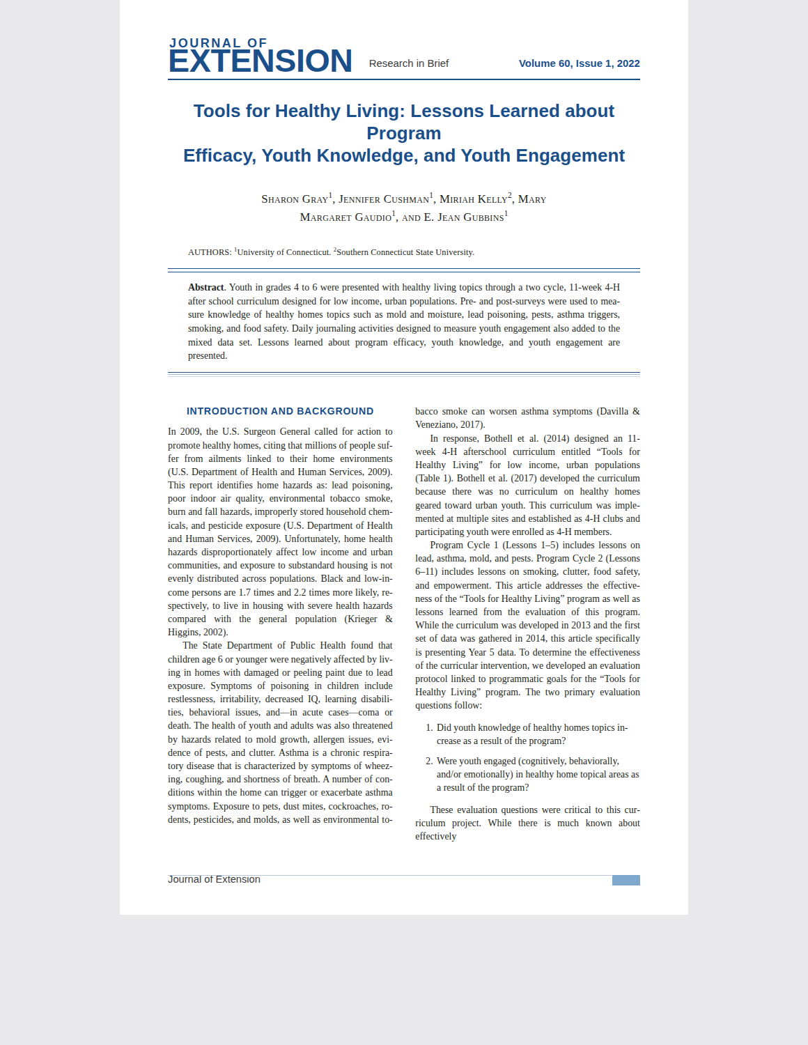JOURNAL OF EXTENSION
Research in Brief Volume 60, Issue 1, 2022
Tools for Healthy Living: Lessons Learned about Program
Efficacy, Youth Knowledge, and Youth Engagement
Sharon Gray1, Jennifer Cushman1, Miriah Kelly2, Mary
Margaret Gaudio1, and E. Jean Gubbins1
AUTHORS: 1University of Connecticut. 2Southern Connecticut State University.
Abstract. Youth in grades 4 to 6 were presented with healthy living topics through a two cycle, 11-week 4-H after school curriculum designed for low income, urban populations. Pre- and post-surveys were used to measure knowledge of healthy homes topics such as mold and moisture, lead poisoning, pests, asthma triggers, smoking, and food safety. Daily journaling activities designed to measure youth engagement also added to the mixed data set. Lessons learned about program efficacy, youth knowledge, and youth engagement are presented.
Introduction and Background
In 2009, the U.S. Surgeon General called for action to promote healthy homes, citing that millions of people suffer from ailments linked to their home environments (U.S. Department of Health and Human Services, 2009). This report identifies home hazards as: lead poisoning, poor indoor air quality, environmental tobacco smoke, burn and fall hazards, improperly stored household chemicals, and pesticide exposure (U.S. Department of Health and Human Services, 2009). Unfortunately, home health hazards disproportionately affect low income and urban communities, and exposure to substandard housing is not evenly distributed across populations. Black and low-income persons are 1.7 times and 2.2 times more likely, respectively, to live in housing with severe health hazards compared with the general population (Krieger & Higgins, 2002).
The State Department of Public Health found that children age 6 or younger were negatively affected by living in homes with damaged or peeling paint due to lead exposure. Symptoms of poisoning in children include restlessness, irritability, decreased IQ, learning disabilities, behavioral issues, and—in acute cases—coma or death. The health of youth and adults was also threatened by hazards related to mold growth, allergen issues, evidence of pests, and clutter. Asthma is a chronic respiratory disease that is characterized by symptoms of wheezing, coughing, and shortness of breath. A number of conditions within the home can trigger or exacerbate asthma symptoms. Exposure to pets, dust mites, cockroaches, rodents, pesticides, and molds, as well as environmental tobacco smoke can worsen asthma symptoms (Davilla & Veneziano, 2017).
In response, Bothell et al. (2014) designed an 11-week 4-H afterschool curriculum entitled “Tools for Healthy Living” for low income, urban populations (Table 1). Bothell et al. (2017) developed the curriculum because there was no curriculum on healthy homes geared toward urban youth. This curriculum was implemented at multiple sites and established as 4-H clubs and participating youth were enrolled as 4-H members.
Program Cycle 1 (Lessons 1–5) includes lessons on lead, asthma, mold, and pests. Program Cycle 2 (Lessons 6–11) includes lessons on smoking, clutter, food safety, and empowerment. This article addresses the effectiveness of the “Tools for Healthy Living” program as well as lessons learned from the evaluation of this program. While the curriculum was developed in 2013 and the first set of data was gathered in 2014, this article specifically is presenting Year 5 data. To determine the effectiveness of the curricular intervention, we developed an evaluation protocol linked to programmatic goals for the “Tools for Healthy Living” program. The two primary evaluation questions follow:
Did youth knowledge of healthy homes topics increase as a result of the program?
Were youth engaged (cognitively, behaviorally, and/or emotionally) in healthy home topical areas as a result of the program?
These evaluation questions were critical to this curriculum project. While there is much known about effectively
Journal of Extension